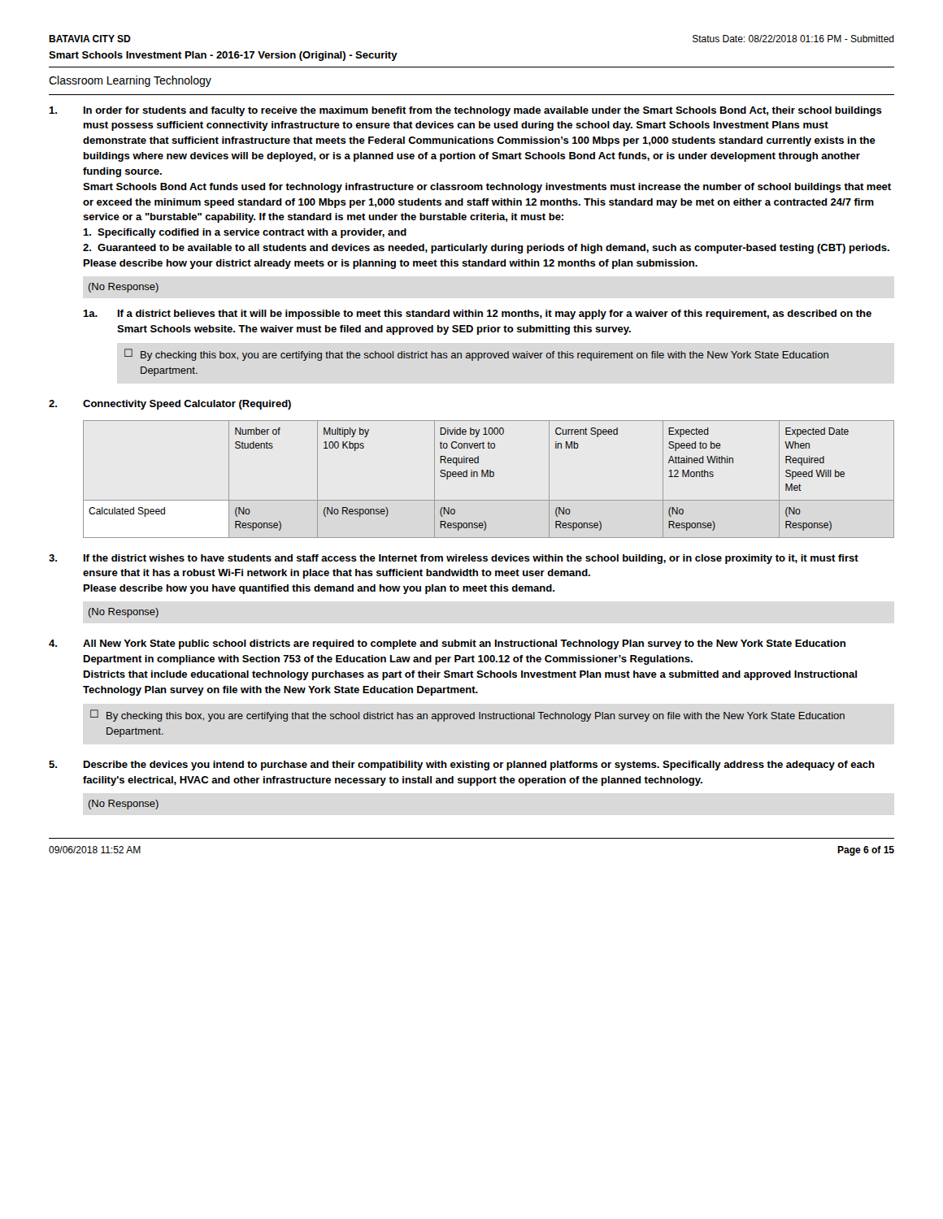BATAVIA CITY SD
Status Date: 08/22/2018 01:16 PM - Submitted
Smart Schools Investment Plan - 2016-17 Version (Original) - Security
Classroom Learning Technology
1.
In order for students and faculty to receive the maximum benefit from the technology made available under the Smart Schools Bond Act, their school buildings must possess sufficient connectivity infrastructure to ensure that devices can be used during the school day. Smart Schools Investment Plans must demonstrate that sufficient infrastructure that meets the Federal Communications Commission’s 100 Mbps per 1,000 students standard currently exists in the buildings where new devices will be deployed, or is a planned use of a portion of Smart Schools Bond Act funds, or is under development through another funding source.
Smart Schools Bond Act funds used for technology infrastructure or classroom technology investments must increase the number of school buildings that meet or exceed the minimum speed standard of 100 Mbps per 1,000 students and staff within 12 months. This standard may be met on either a contracted 24/7 firm service or a "burstable" capability. If the standard is met under the burstable criteria, it must be:
1. Specifically codified in a service contract with a provider, and
2. Guaranteed to be available to all students and devices as needed, particularly during periods of high demand, such as computer-based testing (CBT) periods.
Please describe how your district already meets or is planning to meet this standard within 12 months of plan submission.
(No Response)
1a.
If a district believes that it will be impossible to meet this standard within 12 months, it may apply for a waiver of this requirement, as described on the Smart Schools website. The waiver must be filed and approved by SED prior to submitting this survey.
☐ By checking this box, you are certifying that the school district has an approved waiver of this requirement on file with the New York State Education Department.
2.
Connectivity Speed Calculator (Required)
| | Number of Students | Multiply by 100 Kbps | Divide by 1000 to Convert to Required Speed in Mb | Current Speed in Mb | Expected Speed to be Attained Within 12 Months | Expected Date When Required Speed Will be Met |
| --- | --- | --- | --- | --- | --- | --- |
| Calculated Speed | (No Response) | (No Response) | (No Response) | (No Response) | (No Response) | (No Response) |
3.
If the district wishes to have students and staff access the Internet from wireless devices within the school building, or in close proximity to it, it must first ensure that it has a robust Wi-Fi network in place that has sufficient bandwidth to meet user demand.
Please describe how you have quantified this demand and how you plan to meet this demand.
(No Response)
4.
All New York State public school districts are required to complete and submit an Instructional Technology Plan survey to the New York State Education Department in compliance with Section 753 of the Education Law and per Part 100.12 of the Commissioner’s Regulations.
Districts that include educational technology purchases as part of their Smart Schools Investment Plan must have a submitted and approved Instructional Technology Plan survey on file with the New York State Education Department.
☐ By checking this box, you are certifying that the school district has an approved Instructional Technology Plan survey on file with the New York State Education Department.
5.
Describe the devices you intend to purchase and their compatibility with existing or planned platforms or systems. Specifically address the adequacy of each facility's electrical, HVAC and other infrastructure necessary to install and support the operation of the planned technology.
(No Response)
09/06/2018 11:52 AM
Page 6 of 15